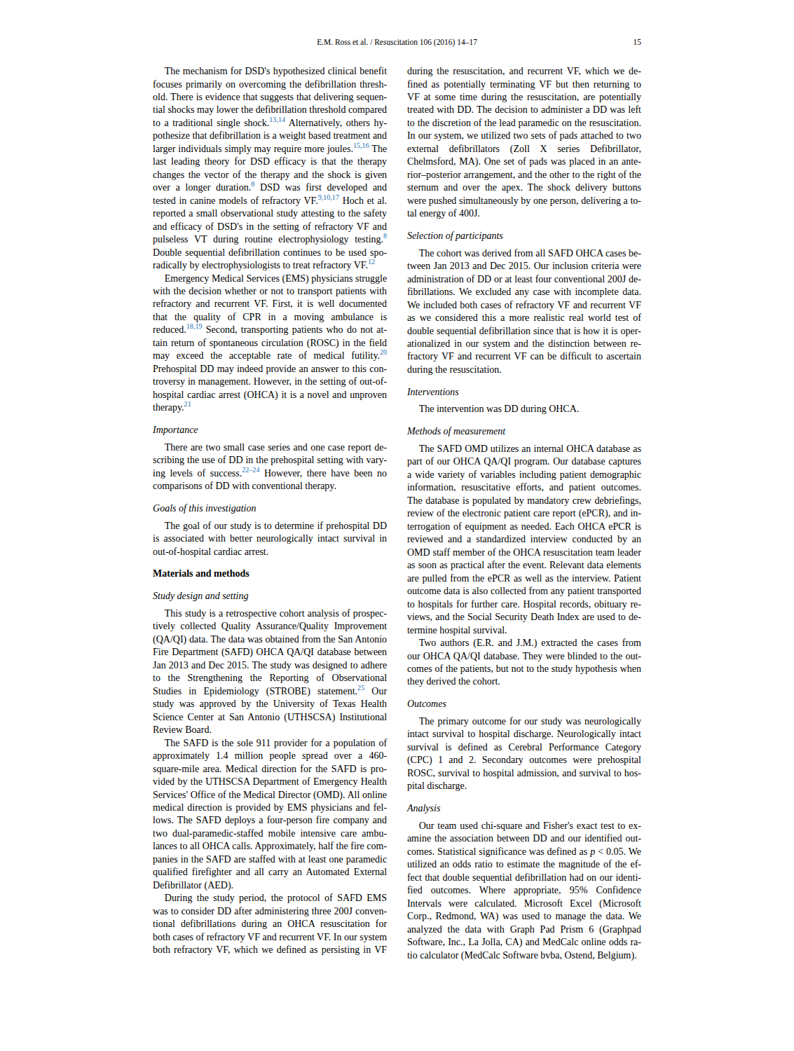E.M. Ross et al. / Resuscitation 106 (2016) 14–17
15
The mechanism for DSD's hypothesized clinical benefit focuses primarily on overcoming the defibrillation threshold. There is evidence that suggests that delivering sequential shocks may lower the defibrillation threshold compared to a traditional single shock.13,14 Alternatively, others hypothesize that defibrillation is a weight based treatment and larger individuals simply may require more joules.15,16 The last leading theory for DSD efficacy is that the therapy changes the vector of the therapy and the shock is given over a longer duration.8 DSD was first developed and tested in canine models of refractory VF.9,10,17 Hoch et al. reported a small observational study attesting to the safety and efficacy of DSD's in the setting of refractory VF and pulseless VT during routine electrophysiology testing.8 Double sequential defibrillation continues to be used sporadically by electrophysiologists to treat refractory VF.12
Emergency Medical Services (EMS) physicians struggle with the decision whether or not to transport patients with refractory and recurrent VF. First, it is well documented that the quality of CPR in a moving ambulance is reduced.18,19 Second, transporting patients who do not attain return of spontaneous circulation (ROSC) in the field may exceed the acceptable rate of medical futility.20 Prehospital DD may indeed provide an answer to this controversy in management. However, in the setting of out-of-hospital cardiac arrest (OHCA) it is a novel and unproven therapy.21
Importance
There are two small case series and one case report describing the use of DD in the prehospital setting with varying levels of success.22–24 However, there have been no comparisons of DD with conventional therapy.
Goals of this investigation
The goal of our study is to determine if prehospital DD is associated with better neurologically intact survival in out-of-hospital cardiac arrest.
Materials and methods
Study design and setting
This study is a retrospective cohort analysis of prospectively collected Quality Assurance/Quality Improvement (QA/QI) data. The data was obtained from the San Antonio Fire Department (SAFD) OHCA QA/QI database between Jan 2013 and Dec 2015. The study was designed to adhere to the Strengthening the Reporting of Observational Studies in Epidemiology (STROBE) statement.25 Our study was approved by the University of Texas Health Science Center at San Antonio (UTHSCSA) Institutional Review Board.
The SAFD is the sole 911 provider for a population of approximately 1.4 million people spread over a 460-square-mile area. Medical direction for the SAFD is provided by the UTHSCSA Department of Emergency Health Services' Office of the Medical Director (OMD). All online medical direction is provided by EMS physicians and fellows. The SAFD deploys a four-person fire company and two dual-paramedic-staffed mobile intensive care ambulances to all OHCA calls. Approximately, half the fire companies in the SAFD are staffed with at least one paramedic qualified firefighter and all carry an Automated External Defibrillator (AED).
During the study period, the protocol of SAFD EMS was to consider DD after administering three 200J conventional defibrillations during an OHCA resuscitation for both cases of refractory VF and recurrent VF. In our system both refractory VF, which we defined as persisting in VF during the resuscitation, and recurrent VF, which we defined as potentially terminating VF but then returning to VF at some time during the resuscitation, are potentially treated with DD. The decision to administer a DD was left to the discretion of the lead paramedic on the resuscitation. In our system, we utilized two sets of pads attached to two external defibrillators (Zoll X series Defibrillator, Chelmsford, MA). One set of pads was placed in an anterior–posterior arrangement, and the other to the right of the sternum and over the apex. The shock delivery buttons were pushed simultaneously by one person, delivering a total energy of 400J.
Selection of participants
The cohort was derived from all SAFD OHCA cases between Jan 2013 and Dec 2015. Our inclusion criteria were administration of DD or at least four conventional 200J defibrillations. We excluded any case with incomplete data. We included both cases of refractory VF and recurrent VF as we considered this a more realistic real world test of double sequential defibrillation since that is how it is operationalized in our system and the distinction between refractory VF and recurrent VF can be difficult to ascertain during the resuscitation.
Interventions
The intervention was DD during OHCA.
Methods of measurement
The SAFD OMD utilizes an internal OHCA database as part of our OHCA QA/QI program. Our database captures a wide variety of variables including patient demographic information, resuscitative efforts, and patient outcomes. The database is populated by mandatory crew debriefings, review of the electronic patient care report (ePCR), and interrogation of equipment as needed. Each OHCA ePCR is reviewed and a standardized interview conducted by an OMD staff member of the OHCA resuscitation team leader as soon as practical after the event. Relevant data elements are pulled from the ePCR as well as the interview. Patient outcome data is also collected from any patient transported to hospitals for further care. Hospital records, obituary reviews, and the Social Security Death Index are used to determine hospital survival.
Two authors (E.R. and J.M.) extracted the cases from our OHCA QA/QI database. They were blinded to the outcomes of the patients, but not to the study hypothesis when they derived the cohort.
Outcomes
The primary outcome for our study was neurologically intact survival to hospital discharge. Neurologically intact survival is defined as Cerebral Performance Category (CPC) 1 and 2. Secondary outcomes were prehospital ROSC, survival to hospital admission, and survival to hospital discharge.
Analysis
Our team used chi-square and Fisher's exact test to examine the association between DD and our identified outcomes. Statistical significance was defined as p < 0.05. We utilized an odds ratio to estimate the magnitude of the effect that double sequential defibrillation had on our identified outcomes. Where appropriate, 95% Confidence Intervals were calculated. Microsoft Excel (Microsoft Corp., Redmond, WA) was used to manage the data. We analyzed the data with Graph Pad Prism 6 (Graphpad Software, Inc., La Jolla, CA) and MedCalc online odds ratio calculator (MedCalc Software bvba, Ostend, Belgium).